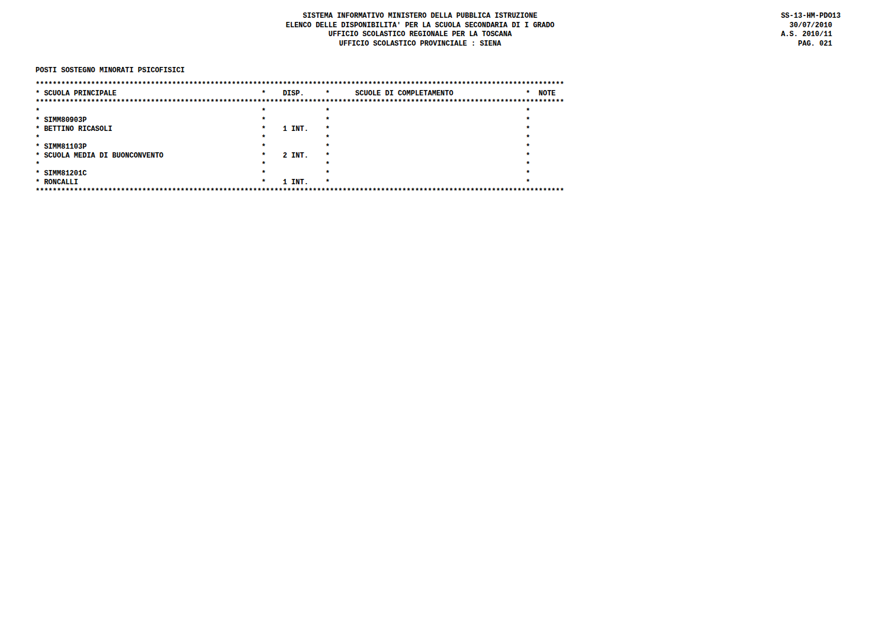SISTEMA INFORMATIVO MINISTERO DELLA PUBBLICA ISTRUZIONE
ELENCO DELLE DISPONIBILITA' PER LA SCUOLA SECONDARIA DI I GRADO
UFFICIO SCOLASTICO REGIONALE PER LA TOSCANA
UFFICIO SCOLASTICO PROVINCIALE : SIENA
SS-13-HM-PDO13 30/07/2010 A.S. 2010/11 PAG. 021
POSTI SOSTEGNO MINORATI PSICOFISICI
****************************************************************************************************************************
* SCUOLA PRINCIPALE                                  *    DISP.     *      SCUOLE DI COMPLETAMENTO                 *  NOTE
****************************************************************************************************************************
*                                                    *              *                                              *
* SIMM80903P                                         *              *                                              *
* BETTINO RICASOLI                                   *    1 INT.    *                                              *
*                                                    *              *                                              *
* SIMM81103P                                         *              *                                              *
* SCUOLA MEDIA DI BUONCONVENTO                       *    2 INT.    *                                              *
*                                                    *              *                                              *
* SIMM81201C                                         *              *                                              *
* RONCALLI                                           *    1 INT.    *                                              *
****************************************************************************************************************************